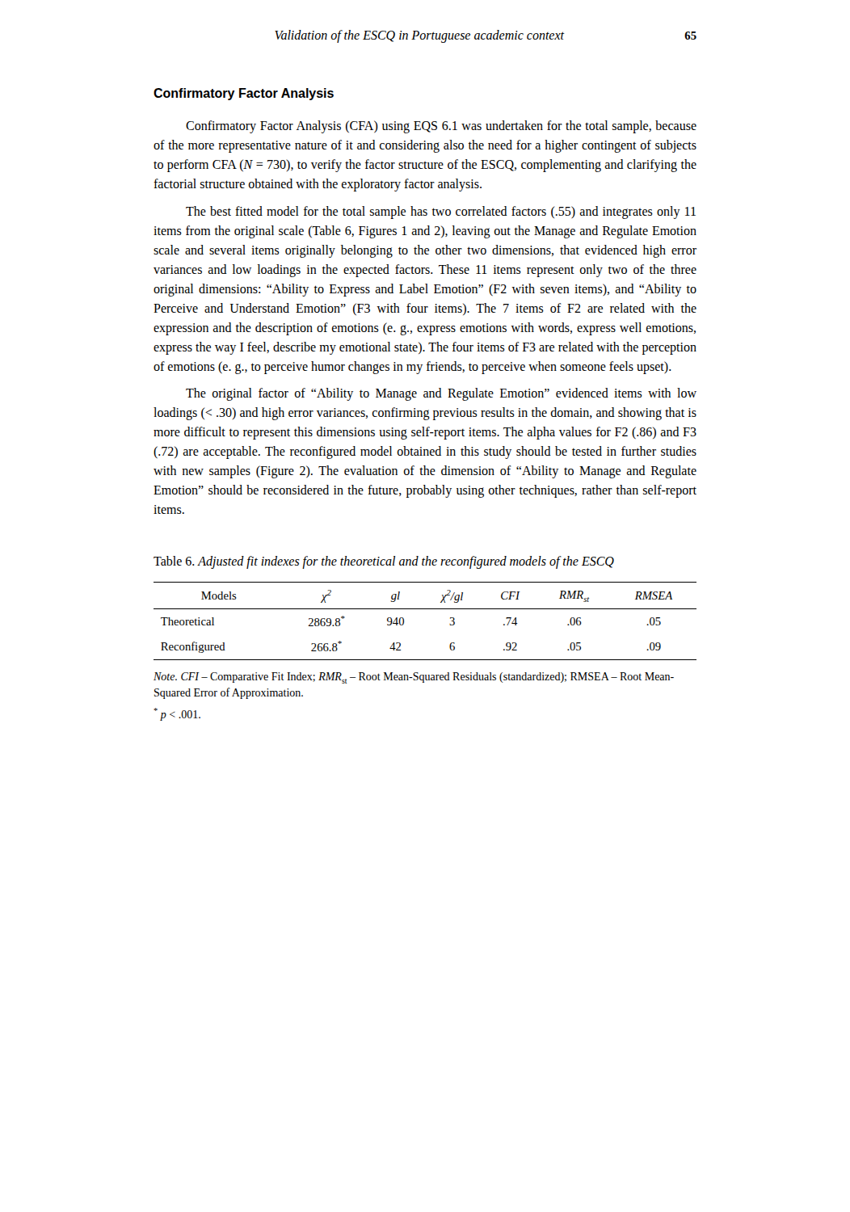Validation of the ESCQ in Portuguese academic context 65
Confirmatory Factor Analysis
Confirmatory Factor Analysis (CFA) using EQS 6.1 was undertaken for the total sample, because of the more representative nature of it and considering also the need for a higher contingent of subjects to perform CFA (N = 730), to verify the factor structure of the ESCQ, complementing and clarifying the factorial structure obtained with the exploratory factor analysis.
The best fitted model for the total sample has two correlated factors (.55) and integrates only 11 items from the original scale (Table 6, Figures 1 and 2), leaving out the Manage and Regulate Emotion scale and several items originally belonging to the other two dimensions, that evidenced high error variances and low loadings in the expected factors. These 11 items represent only two of the three original dimensions: “Ability to Express and Label Emotion” (F2 with seven items), and “Ability to Perceive and Understand Emotion” (F3 with four items). The 7 items of F2 are related with the expression and the description of emotions (e. g., express emotions with words, express well emotions, express the way I feel, describe my emotional state). The four items of F3 are related with the perception of emotions (e. g., to perceive humor changes in my friends, to perceive when someone feels upset).
The original factor of “Ability to Manage and Regulate Emotion” evidenced items with low loadings (< .30) and high error variances, confirming previous results in the domain, and showing that is more difficult to represent this dimensions using self-report items. The alpha values for F2 (.86) and F3 (.72) are acceptable. The reconfigured model obtained in this study should be tested in further studies with new samples (Figure 2). The evaluation of the dimension of “Ability to Manage and Regulate Emotion” should be reconsidered in the future, probably using other techniques, rather than self-report items.
Table 6. Adjusted fit indexes for the theoretical and the reconfigured models of the ESCQ
| Models | χ 2 | gl | χ 2 /gl | CFI | RMR st | RMSEA |
| --- | --- | --- | --- | --- | --- | --- |
| Theoretical | 2869.8 * | 940 | 3 | .74 | .06 | .05 |
| Reconfigured | 266.8 * | 42 | 6 | .92 | .05 | .09 |
Note. CFI – Comparative Fit Index; RMRst – Root Mean-Squared Residuals (standardized); RMSEA – Root Mean-Squared Error of Approximation.
* p < .001.